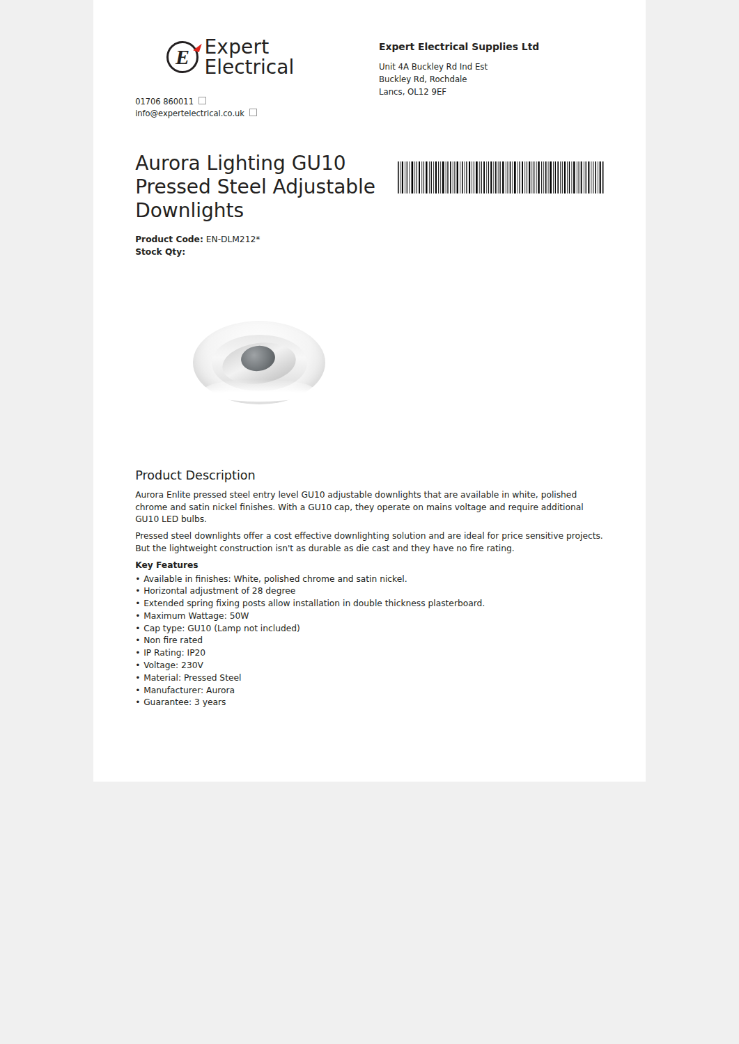E
Expert
Electrical
01706 860011
info@expertelectrical.co.uk
Expert Electrical Supplies Ltd
Unit 4A Buckley Rd Ind Est
Buckley Rd, Rochdale
Lancs, OL12 9EF
Aurora Lighting GU10 Pressed Steel Adjustable Downlights
Product Code: EN-DLM212*
Stock Qty:
Product Description
Aurora Enlite pressed steel entry level GU10 adjustable downlights that are available in white, polished chrome and satin nickel finishes. With a GU10 cap, they operate on mains voltage and require additional GU10 LED bulbs.
Pressed steel downlights offer a cost effective downlighting solution and are ideal for price sensitive projects. But the lightweight construction isn't as durable as die cast and they have no fire rating.
Key Features
Available in finishes: White, polished chrome and satin nickel.
Horizontal adjustment of 28 degree
Extended spring fixing posts allow installation in double thickness plasterboard.
Maximum Wattage: 50W
Cap type: GU10 (Lamp not included)
Non fire rated
IP Rating: IP20
Voltage: 230V
Material: Pressed Steel
Manufacturer: Aurora
Guarantee: 3 years